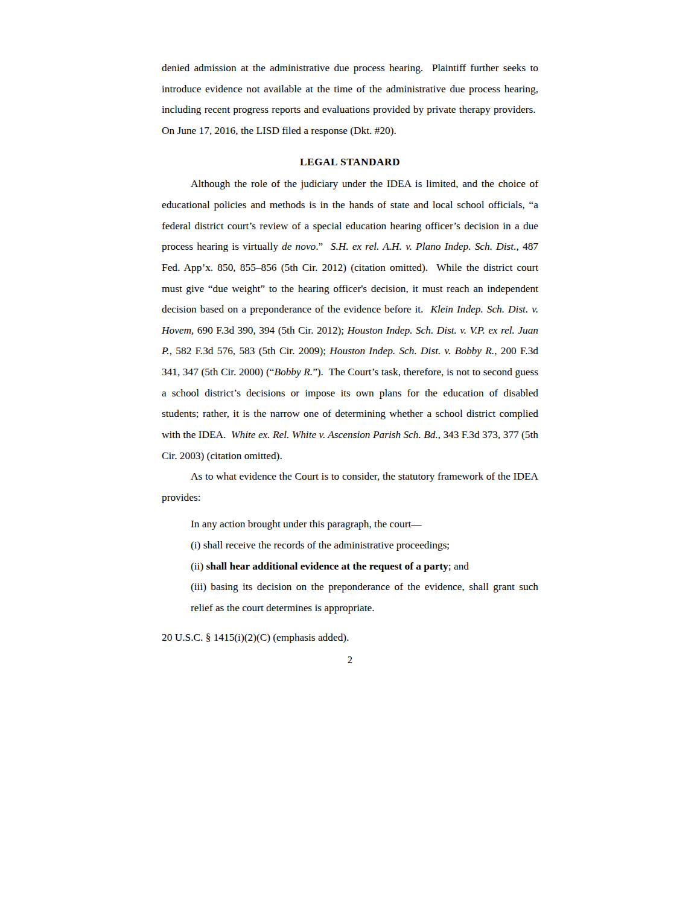denied admission at the administrative due process hearing. Plaintiff further seeks to introduce evidence not available at the time of the administrative due process hearing, including recent progress reports and evaluations provided by private therapy providers. On June 17, 2016, the LISD filed a response (Dkt. #20).
LEGAL STANDARD
Although the role of the judiciary under the IDEA is limited, and the choice of educational policies and methods is in the hands of state and local school officials, “a federal district court’s review of a special education hearing officer’s decision in a due process hearing is virtually de novo.” S.H. ex rel. A.H. v. Plano Indep. Sch. Dist., 487 Fed. App’x. 850, 855–856 (5th Cir. 2012) (citation omitted). While the district court must give “due weight” to the hearing officer's decision, it must reach an independent decision based on a preponderance of the evidence before it. Klein Indep. Sch. Dist. v. Hovem, 690 F.3d 390, 394 (5th Cir. 2012); Houston Indep. Sch. Dist. v. V.P. ex rel. Juan P., 582 F.3d 576, 583 (5th Cir. 2009); Houston Indep. Sch. Dist. v. Bobby R., 200 F.3d 341, 347 (5th Cir. 2000) (“Bobby R.”). The Court’s task, therefore, is not to second guess a school district’s decisions or impose its own plans for the education of disabled students; rather, it is the narrow one of determining whether a school district complied with the IDEA. White ex. Rel. White v. Ascension Parish Sch. Bd., 343 F.3d 373, 377 (5th Cir. 2003) (citation omitted).
As to what evidence the Court is to consider, the statutory framework of the IDEA provides:
In any action brought under this paragraph, the court—
(i) shall receive the records of the administrative proceedings;
(ii) shall hear additional evidence at the request of a party; and
(iii) basing its decision on the preponderance of the evidence, shall grant such relief as the court determines is appropriate.
20 U.S.C. § 1415(i)(2)(C) (emphasis added).
2